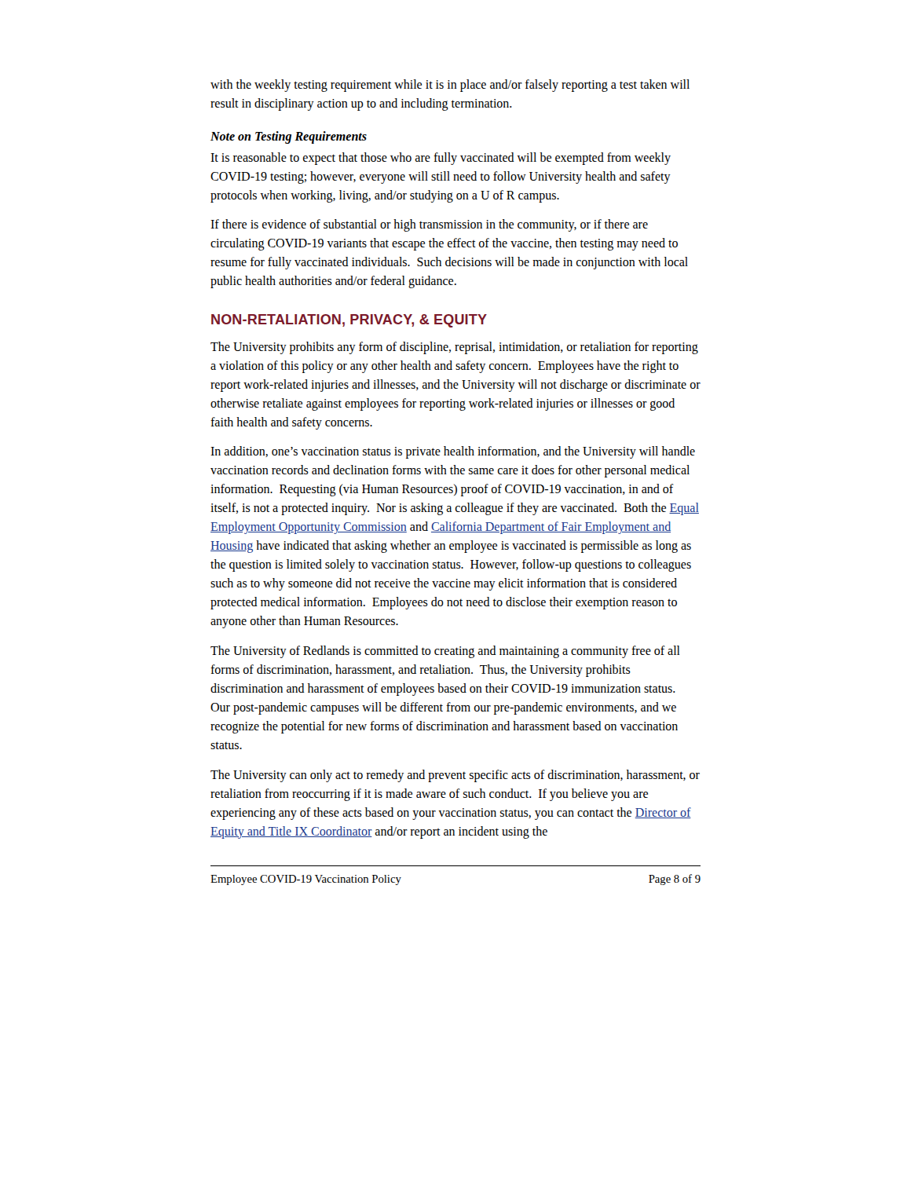with the weekly testing requirement while it is in place and/or falsely reporting a test taken will result in disciplinary action up to and including termination.
Note on Testing Requirements
It is reasonable to expect that those who are fully vaccinated will be exempted from weekly COVID-19 testing; however, everyone will still need to follow University health and safety protocols when working, living, and/or studying on a U of R campus.
If there is evidence of substantial or high transmission in the community, or if there are circulating COVID-19 variants that escape the effect of the vaccine, then testing may need to resume for fully vaccinated individuals. Such decisions will be made in conjunction with local public health authorities and/or federal guidance.
NON-RETALIATION, PRIVACY, & EQUITY
The University prohibits any form of discipline, reprisal, intimidation, or retaliation for reporting a violation of this policy or any other health and safety concern. Employees have the right to report work-related injuries and illnesses, and the University will not discharge or discriminate or otherwise retaliate against employees for reporting work-related injuries or illnesses or good faith health and safety concerns.
In addition, one’s vaccination status is private health information, and the University will handle vaccination records and declination forms with the same care it does for other personal medical information. Requesting (via Human Resources) proof of COVID-19 vaccination, in and of itself, is not a protected inquiry. Nor is asking a colleague if they are vaccinated. Both the Equal Employment Opportunity Commission and California Department of Fair Employment and Housing have indicated that asking whether an employee is vaccinated is permissible as long as the question is limited solely to vaccination status. However, follow-up questions to colleagues such as to why someone did not receive the vaccine may elicit information that is considered protected medical information. Employees do not need to disclose their exemption reason to anyone other than Human Resources.
The University of Redlands is committed to creating and maintaining a community free of all forms of discrimination, harassment, and retaliation. Thus, the University prohibits discrimination and harassment of employees based on their COVID-19 immunization status. Our post-pandemic campuses will be different from our pre-pandemic environments, and we recognize the potential for new forms of discrimination and harassment based on vaccination status.
The University can only act to remedy and prevent specific acts of discrimination, harassment, or retaliation from reoccurring if it is made aware of such conduct. If you believe you are experiencing any of these acts based on your vaccination status, you can contact the Director of Equity and Title IX Coordinator and/or report an incident using the
Employee COVID-19 Vaccination Policy Page 8 of 9